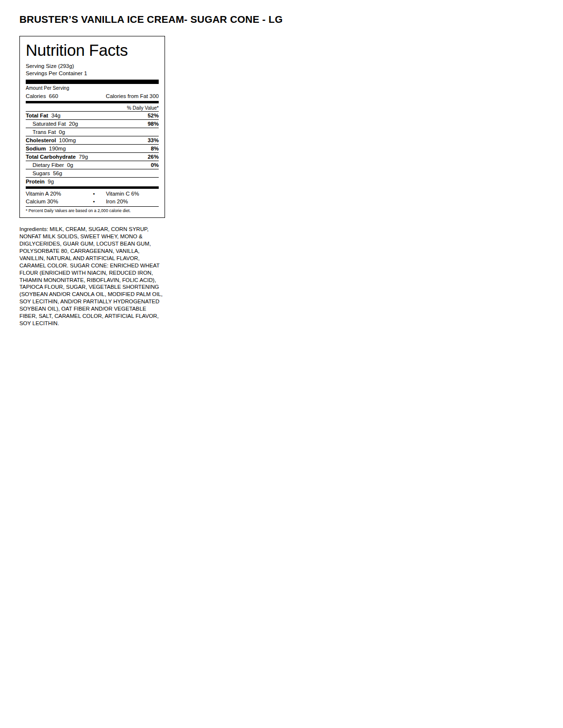BRUSTER’S VANILLA ICE CREAM- SUGAR CONE - LG
Nutrition Facts
Serving Size (293g)
Servings Per Container 1
Amount Per Serving
| Calories 660 | Calories from Fat 300 |
| % Daily Value* |
| Total Fat 34g | 52% |
| Saturated Fat 20g | 98% |
| Trans Fat 0g | |
| Cholesterol 100mg | 33% |
| Sodium 190mg | 8% |
| Total Carbohydrate 79g | 26% |
| Dietary Fiber 0g | 0% |
| Sugars 56g | |
| Protein 9g | |
| Vitamin A 20% | • | Vitamin C 6% |
| Calcium 30% | • | Iron 20% |
* Percent Daily Values are based on a 2,000 calorie diet.
Ingredients: MILK, CREAM, SUGAR, CORN SYRUP, NONFAT MILK SOLIDS, SWEET WHEY, MONO & DIGLYCERIDES, GUAR GUM, LOCUST BEAN GUM, POLYSORBATE 80, CARRAGEENAN, VANILLA, VANILLIN, NATURAL AND ARTIFICIAL FLAVOR, CARAMEL COLOR. SUGAR CONE: ENRICHED WHEAT FLOUR (ENRICHED WITH NIACIN, REDUCED IRON, THIAMIN MONONITRATE, RIBOFLAVIN, FOLIC ACID), TAPIOCA FLOUR, SUGAR, VEGETABLE SHORTENING (SOYBEAN AND/OR CANOLA OIL, MODIFIED PALM OIL, SOY LECITHIN, AND/OR PARTIALLY HYDROGENATED SOYBEAN OIL), OAT FIBER AND/OR VEGETABLE FIBER, SALT, CARAMEL COLOR, ARTIFICIAL FLAVOR, SOY LECITHIN.